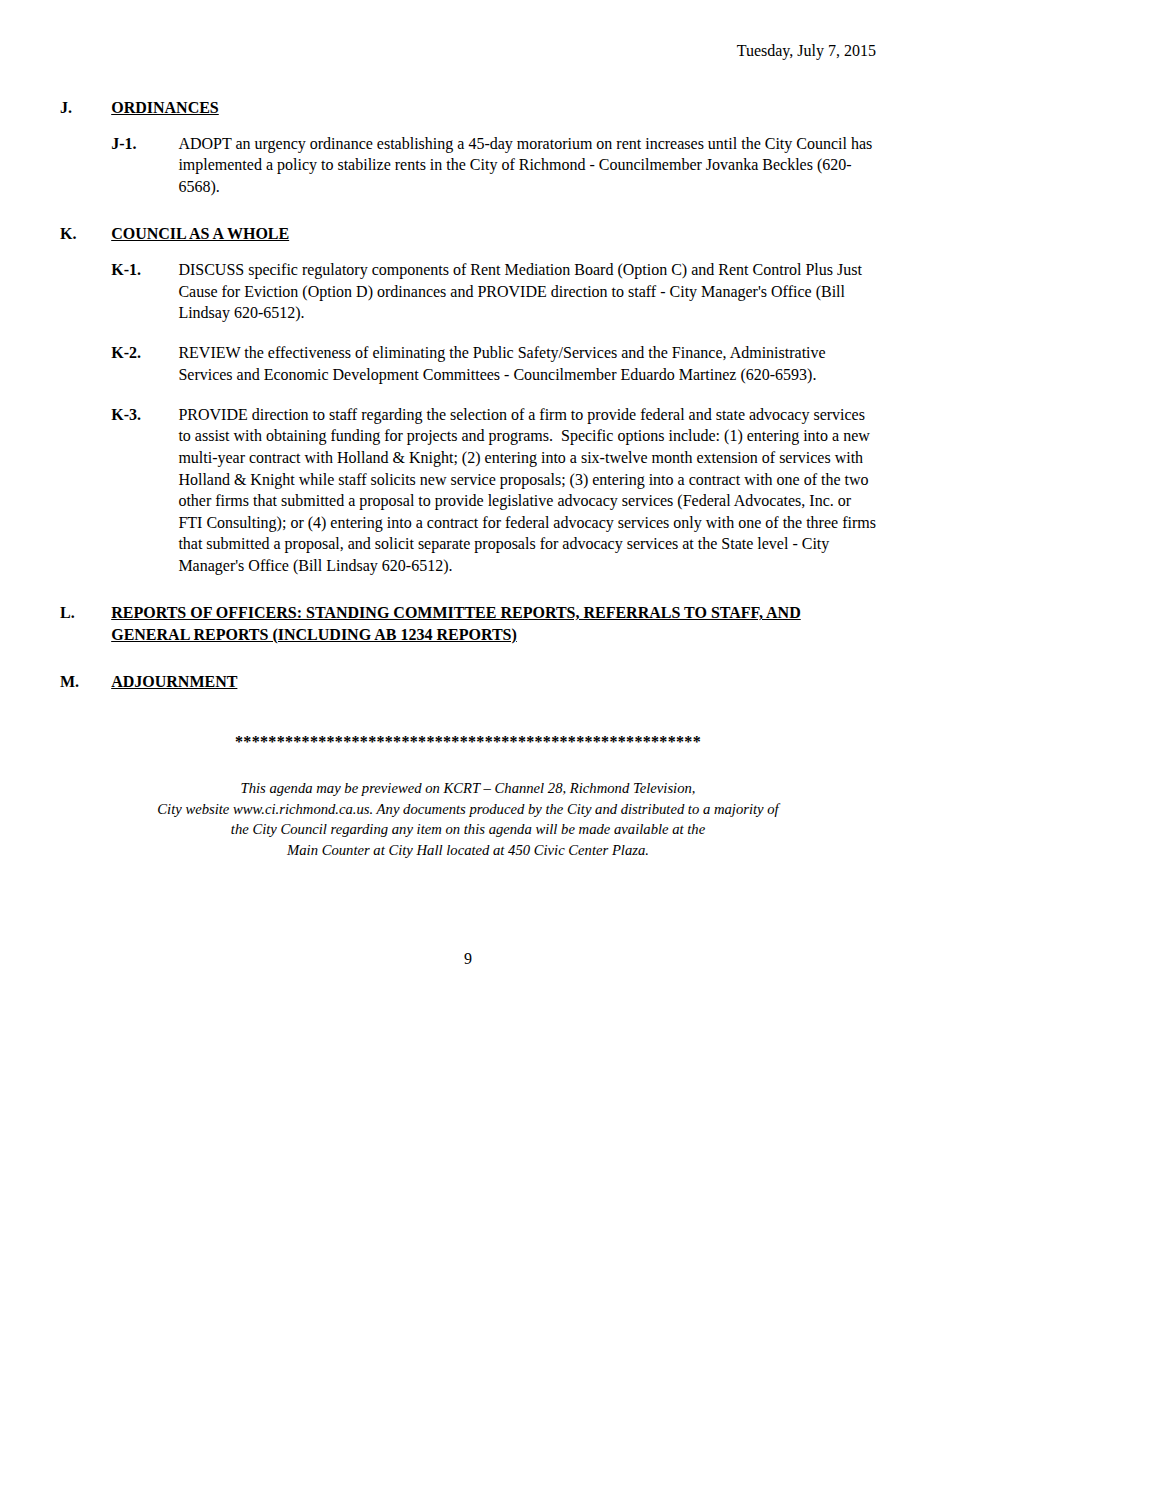Tuesday, July 7, 2015
J. ORDINANCES
J-1. ADOPT an urgency ordinance establishing a 45-day moratorium on rent increases until the City Council has implemented a policy to stabilize rents in the City of Richmond - Councilmember Jovanka Beckles (620-6568).
K. COUNCIL AS A WHOLE
K-1. DISCUSS specific regulatory components of Rent Mediation Board (Option C) and Rent Control Plus Just Cause for Eviction (Option D) ordinances and PROVIDE direction to staff - City Manager's Office (Bill Lindsay 620-6512).
K-2. REVIEW the effectiveness of eliminating the Public Safety/Services and the Finance, Administrative Services and Economic Development Committees - Councilmember Eduardo Martinez (620-6593).
K-3. PROVIDE direction to staff regarding the selection of a firm to provide federal and state advocacy services to assist with obtaining funding for projects and programs. Specific options include: (1) entering into a new multi-year contract with Holland & Knight; (2) entering into a six-twelve month extension of services with Holland & Knight while staff solicits new service proposals; (3) entering into a contract with one of the two other firms that submitted a proposal to provide legislative advocacy services (Federal Advocates, Inc. or FTI Consulting); or (4) entering into a contract for federal advocacy services only with one of the three firms that submitted a proposal, and solicit separate proposals for advocacy services at the State level - City Manager's Office (Bill Lindsay 620-6512).
L. REPORTS OF OFFICERS: STANDING COMMITTEE REPORTS, REFERRALS TO STAFF, AND GENERAL REPORTS (INCLUDING AB 1234 REPORTS)
M. ADJOURNMENT
********************************************************
This agenda may be previewed on KCRT – Channel 28, Richmond Television,
City website www.ci.richmond.ca.us. Any documents produced by the City and distributed to a majority of
the City Council regarding any item on this agenda will be made available at the
Main Counter at City Hall located at 450 Civic Center Plaza.
9